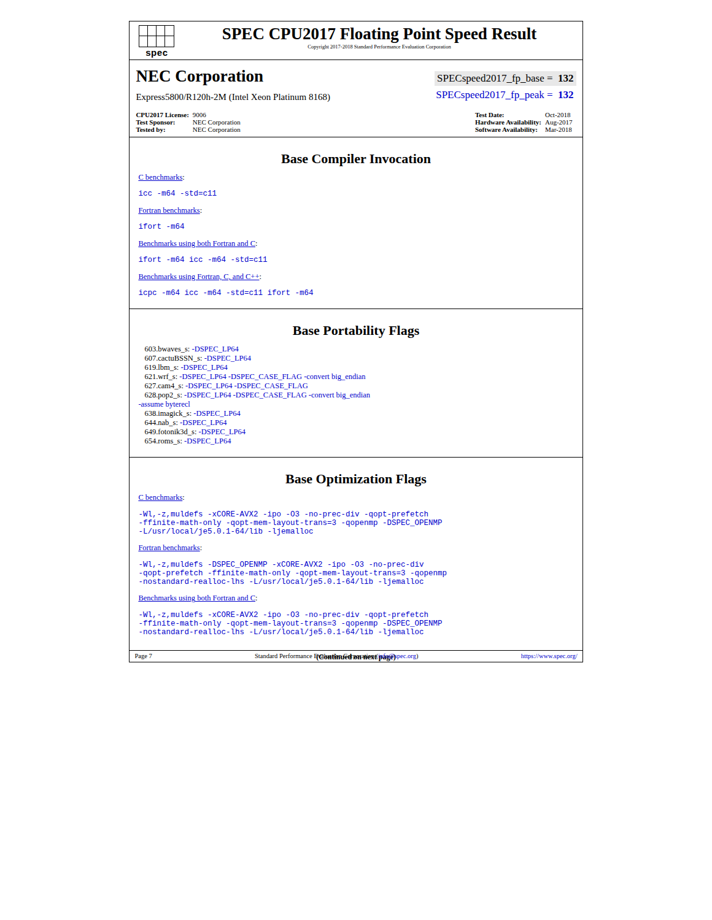spec
SPEC CPU2017 Floating Point Speed Result
Copyright 2017-2018 Standard Performance Evaluation Corporation
NEC Corporation
SPECspeed2017_fp_base = 132
Express5800/R120h-2M (Intel Xeon Platinum 8168)
SPECspeed2017_fp_peak = 132
| CPU2017 License: | 9006 |
| Test Sponsor: | NEC Corporation |
| Tested by: | NEC Corporation |
| Test Date: | Oct-2018 |
| Hardware Availability: | Aug-2017 |
| Software Availability: | Mar-2018 |
Base Compiler Invocation
C benchmarks:
icc -m64 -std=c11
Fortran benchmarks:
ifort -m64
Benchmarks using both Fortran and C:
ifort -m64 icc -m64 -std=c11
Benchmarks using Fortran, C, and C++:
icpc -m64 icc -m64 -std=c11 ifort -m64
Base Portability Flags
603.bwaves_s: -DSPEC_LP64
607.cactuBSSN_s: -DSPEC_LP64
619.lbm_s: -DSPEC_LP64
621.wrf_s: -DSPEC_LP64 -DSPEC_CASE_FLAG -convert big_endian
627.cam4_s: -DSPEC_LP64 -DSPEC_CASE_FLAG
628.pop2_s: -DSPEC_LP64 -DSPEC_CASE_FLAG -convert big_endian
-assume byterecl
638.imagick_s: -DSPEC_LP64
644.nab_s: -DSPEC_LP64
649.fotonik3d_s: -DSPEC_LP64
654.roms_s: -DSPEC_LP64
Base Optimization Flags
C benchmarks:
-Wl,-z,muldefs -xCORE-AVX2 -ipo -O3 -no-prec-div -qopt-prefetch
-ffinite-math-only -qopt-mem-layout-trans=3 -qopenmp -DSPEC_OPENMP
-L/usr/local/je5.0.1-64/lib -ljemalloc
Fortran benchmarks:
-Wl,-z,muldefs -DSPEC_OPENMP -xCORE-AVX2 -ipo -O3 -no-prec-div
-qopt-prefetch -ffinite-math-only -qopt-mem-layout-trans=3 -qopenmp
-nostandard-realloc-lhs -L/usr/local/je5.0.1-64/lib -ljemalloc
Benchmarks using both Fortran and C:
-Wl,-z,muldefs -xCORE-AVX2 -ipo -O3 -no-prec-div -qopt-prefetch
-ffinite-math-only -qopt-mem-layout-trans=3 -qopenmp -DSPEC_OPENMP
-nostandard-realloc-lhs -L/usr/local/je5.0.1-64/lib -ljemalloc
(Continued on next page)
Page 7
Standard Performance Evaluation Corporation (info@spec.org)
https://www.spec.org/